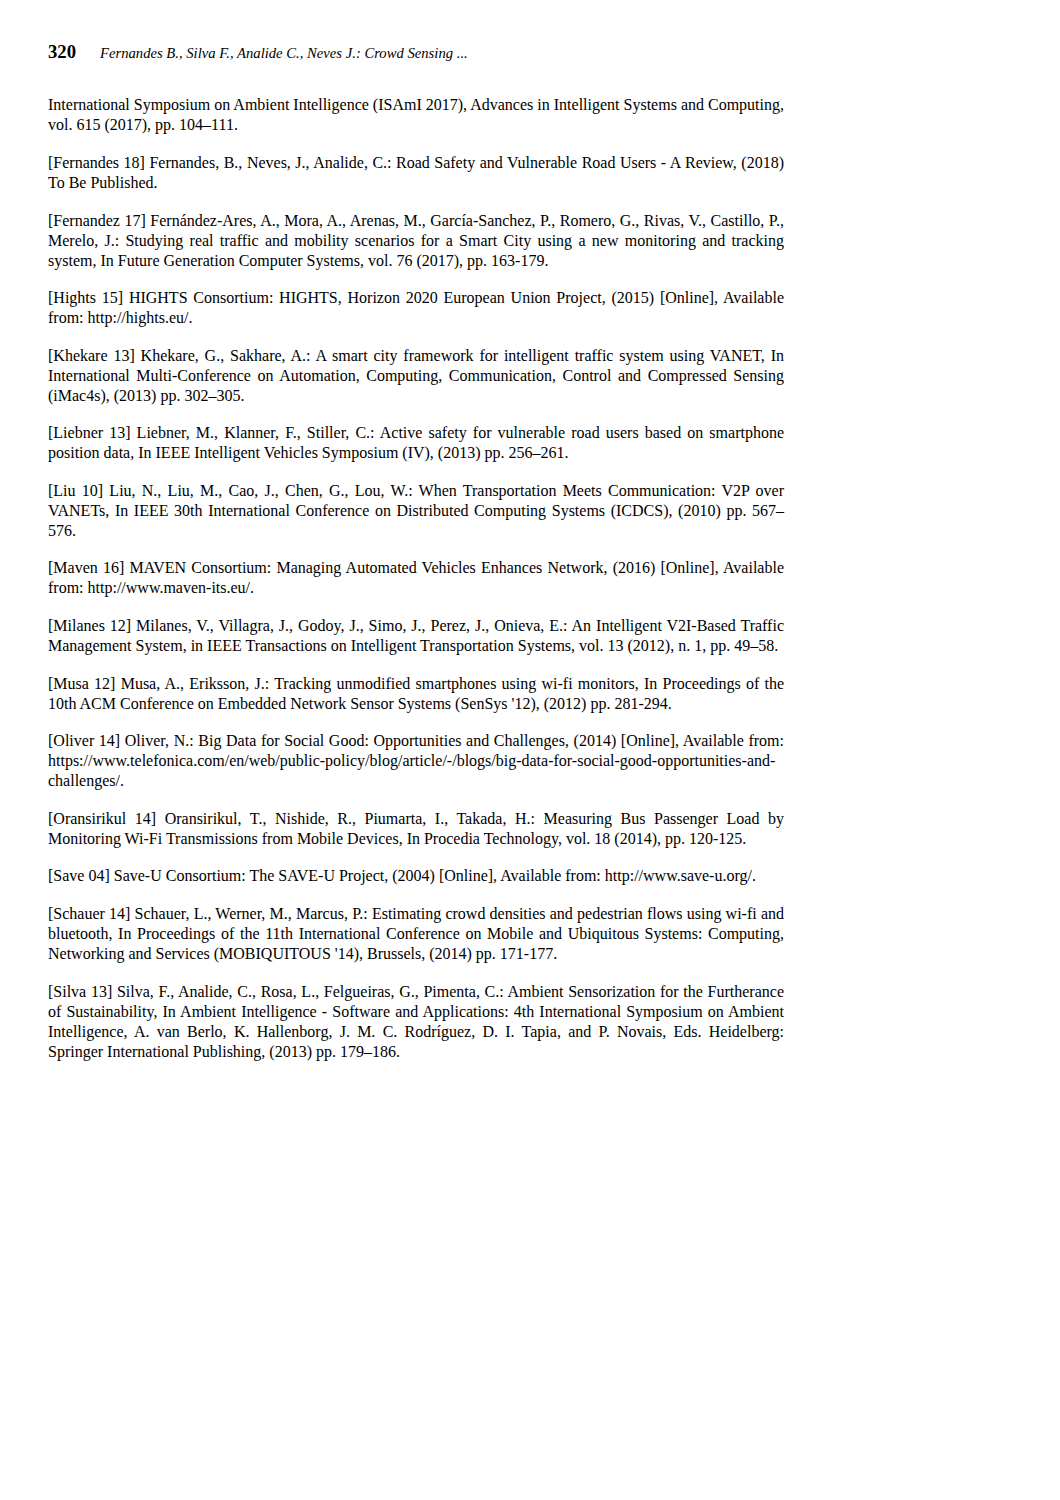320 Fernandes B., Silva F., Analide C., Neves J.: Crowd Sensing ...
International Symposium on Ambient Intelligence (ISAmI 2017), Advances in Intelligent Systems and Computing, vol. 615 (2017), pp. 104–111.
[Fernandes 18] Fernandes, B., Neves, J., Analide, C.: Road Safety and Vulnerable Road Users - A Review, (2018) To Be Published.
[Fernandez 17] Fernández-Ares, A., Mora, A., Arenas, M., García-Sanchez, P., Romero, G., Rivas, V., Castillo, P., Merelo, J.: Studying real traffic and mobility scenarios for a Smart City using a new monitoring and tracking system, In Future Generation Computer Systems, vol. 76 (2017), pp. 163-179.
[Hights 15] HIGHTS Consortium: HIGHTS, Horizon 2020 European Union Project, (2015) [Online], Available from: http://hights.eu/.
[Khekare 13] Khekare, G., Sakhare, A.: A smart city framework for intelligent traffic system using VANET, In International Multi-Conference on Automation, Computing, Communication, Control and Compressed Sensing (iMac4s), (2013) pp. 302–305.
[Liebner 13] Liebner, M., Klanner, F., Stiller, C.: Active safety for vulnerable road users based on smartphone position data, In IEEE Intelligent Vehicles Symposium (IV), (2013) pp. 256–261.
[Liu 10] Liu, N., Liu, M., Cao, J., Chen, G., Lou, W.: When Transportation Meets Communication: V2P over VANETs, In IEEE 30th International Conference on Distributed Computing Systems (ICDCS), (2010) pp. 567–576.
[Maven 16] MAVEN Consortium: Managing Automated Vehicles Enhances Network, (2016) [Online], Available from: http://www.maven-its.eu/.
[Milanes 12] Milanes, V., Villagra, J., Godoy, J., Simo, J., Perez, J., Onieva, E.: An Intelligent V2I-Based Traffic Management System, in IEEE Transactions on Intelligent Transportation Systems, vol. 13 (2012), n. 1, pp. 49–58.
[Musa 12] Musa, A., Eriksson, J.: Tracking unmodified smartphones using wi-fi monitors, In Proceedings of the 10th ACM Conference on Embedded Network Sensor Systems (SenSys '12), (2012) pp. 281-294.
[Oliver 14] Oliver, N.: Big Data for Social Good: Opportunities and Challenges, (2014) [Online], Available from: https://www.telefonica.com/en/web/public-policy/blog/article/-/blogs/big-data-for-social-good-opportunities-and-challenges/.
[Oransirikul 14] Oransirikul, T., Nishide, R., Piumarta, I., Takada, H.: Measuring Bus Passenger Load by Monitoring Wi-Fi Transmissions from Mobile Devices, In Procedia Technology, vol. 18 (2014), pp. 120-125.
[Save 04] Save-U Consortium: The SAVE-U Project, (2004) [Online], Available from: http://www.save-u.org/.
[Schauer 14] Schauer, L., Werner, M., Marcus, P.: Estimating crowd densities and pedestrian flows using wi-fi and bluetooth, In Proceedings of the 11th International Conference on Mobile and Ubiquitous Systems: Computing, Networking and Services (MOBIQUITOUS '14), Brussels, (2014) pp. 171-177.
[Silva 13] Silva, F., Analide, C., Rosa, L., Felgueiras, G., Pimenta, C.: Ambient Sensorization for the Furtherance of Sustainability, In Ambient Intelligence - Software and Applications: 4th International Symposium on Ambient Intelligence, A. van Berlo, K. Hallenborg, J. M. C. Rodríguez, D. I. Tapia, and P. Novais, Eds. Heidelberg: Springer International Publishing, (2013) pp. 179–186.